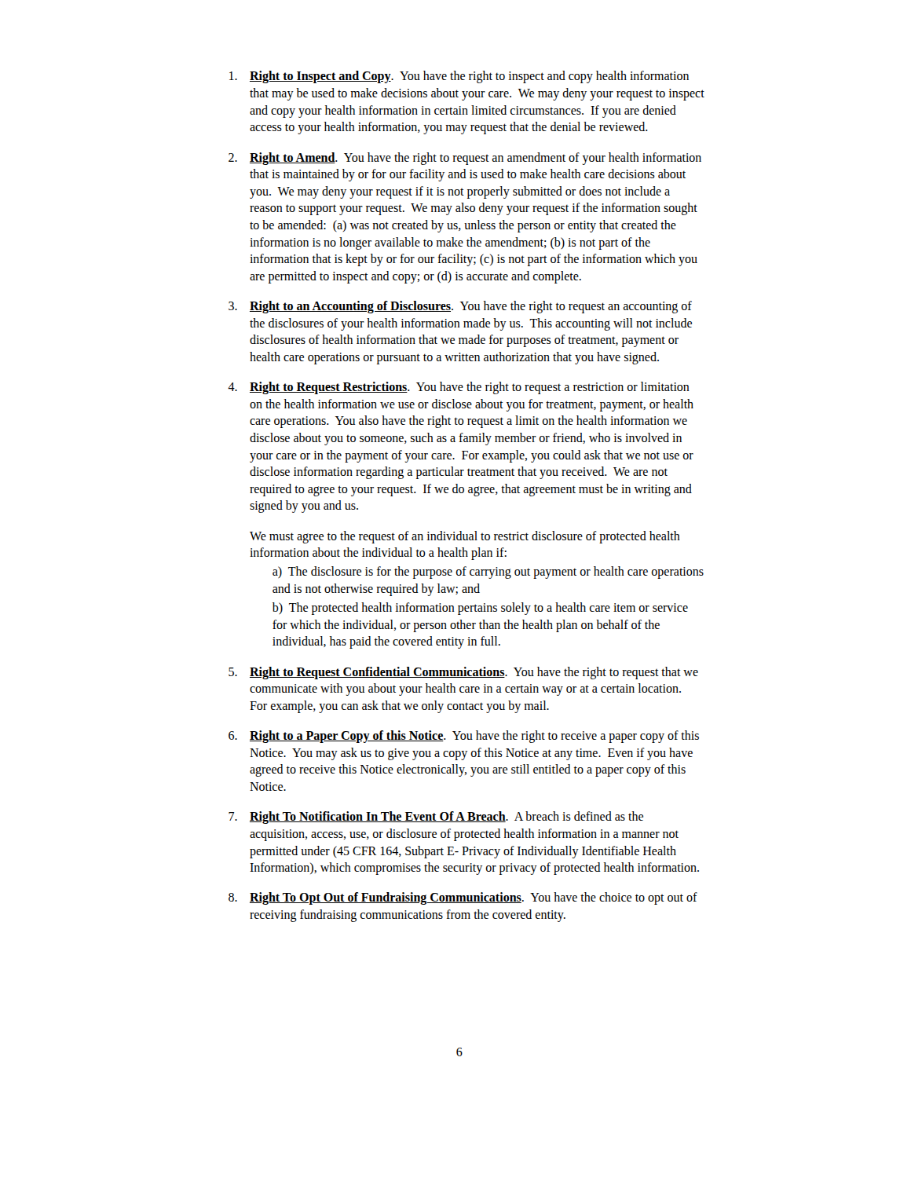Right to Inspect and Copy. You have the right to inspect and copy health information that may be used to make decisions about your care. We may deny your request to inspect and copy your health information in certain limited circumstances. If you are denied access to your health information, you may request that the denial be reviewed.
Right to Amend. You have the right to request an amendment of your health information that is maintained by or for our facility and is used to make health care decisions about you. We may deny your request if it is not properly submitted or does not include a reason to support your request. We may also deny your request if the information sought to be amended: (a) was not created by us, unless the person or entity that created the information is no longer available to make the amendment; (b) is not part of the information that is kept by or for our facility; (c) is not part of the information which you are permitted to inspect and copy; or (d) is accurate and complete.
Right to an Accounting of Disclosures. You have the right to request an accounting of the disclosures of your health information made by us. This accounting will not include disclosures of health information that we made for purposes of treatment, payment or health care operations or pursuant to a written authorization that you have signed.
Right to Request Restrictions. You have the right to request a restriction or limitation on the health information we use or disclose about you for treatment, payment, or health care operations. You also have the right to request a limit on the health information we disclose about you to someone, such as a family member or friend, who is involved in your care or in the payment of your care. For example, you could ask that we not use or disclose information regarding a particular treatment that you received. We are not required to agree to your request. If we do agree, that agreement must be in writing and signed by you and us.
We must agree to the request of an individual to restrict disclosure of protected health information about the individual to a health plan if:
a) The disclosure is for the purpose of carrying out payment or health care operations and is not otherwise required by law; and
b) The protected health information pertains solely to a health care item or service for which the individual, or person other than the health plan on behalf of the individual, has paid the covered entity in full.
Right to Request Confidential Communications. You have the right to request that we communicate with you about your health care in a certain way or at a certain location. For example, you can ask that we only contact you by mail.
Right to a Paper Copy of this Notice. You have the right to receive a paper copy of this Notice. You may ask us to give you a copy of this Notice at any time. Even if you have agreed to receive this Notice electronically, you are still entitled to a paper copy of this Notice.
Right To Notification In The Event Of A Breach. A breach is defined as the acquisition, access, use, or disclosure of protected health information in a manner not permitted under (45 CFR 164, Subpart E- Privacy of Individually Identifiable Health Information), which compromises the security or privacy of protected health information.
Right To Opt Out of Fundraising Communications. You have the choice to opt out of receiving fundraising communications from the covered entity.
6